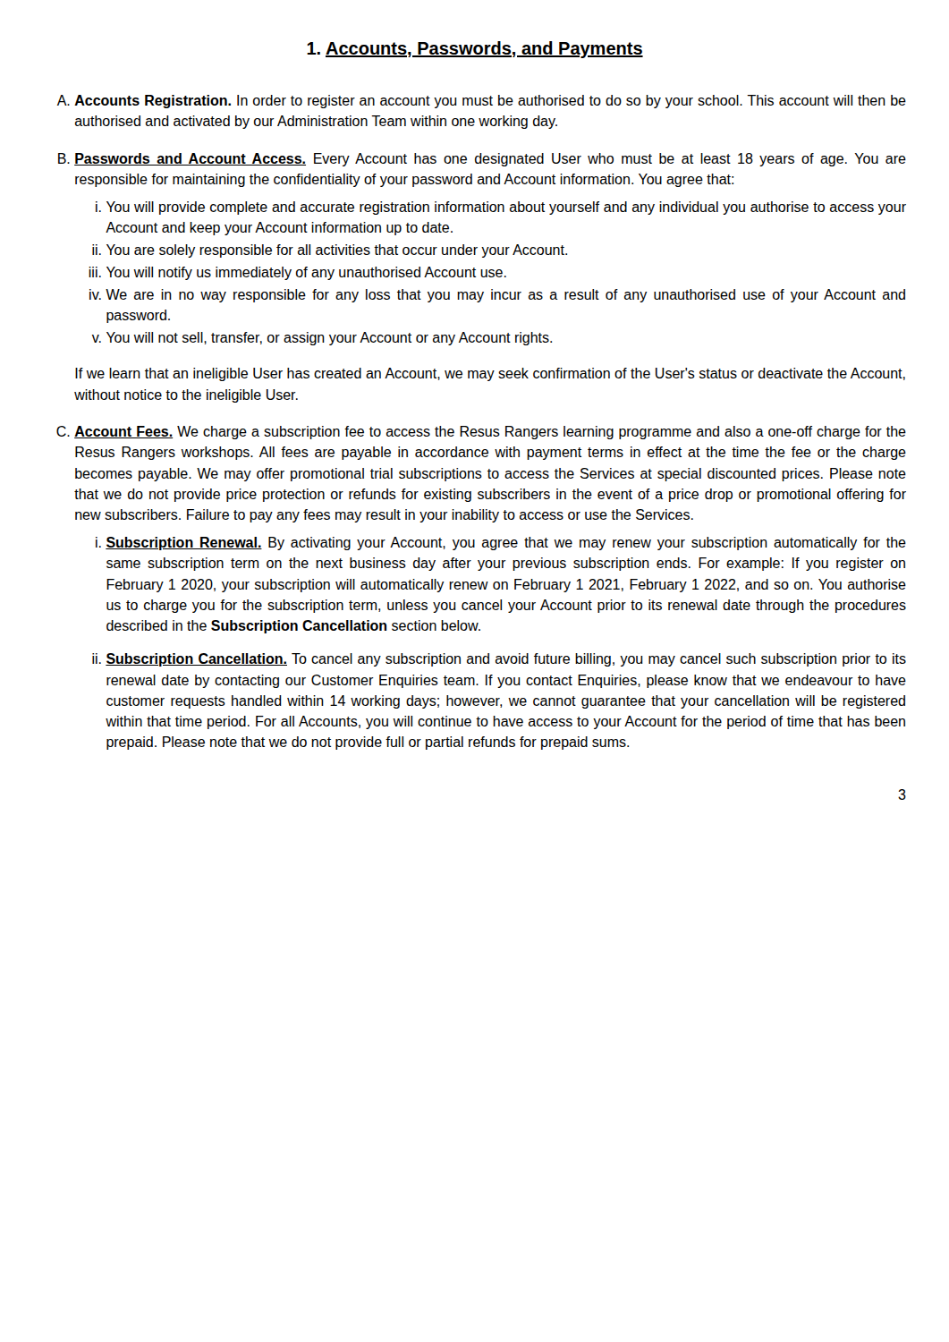1. Accounts, Passwords, and Payments
Accounts Registration. In order to register an account you must be authorised to do so by your school. This account will then be authorised and activated by our Administration Team within one working day.
Passwords and Account Access. Every Account has one designated User who must be at least 18 years of age. You are responsible for maintaining the confidentiality of your password and Account information. You agree that:
You will provide complete and accurate registration information about yourself and any individual you authorise to access your Account and keep your Account information up to date.
You are solely responsible for all activities that occur under your Account.
You will notify us immediately of any unauthorised Account use.
We are in no way responsible for any loss that you may incur as a result of any unauthorised use of your Account and password.
You will not sell, transfer, or assign your Account or any Account rights.
If we learn that an ineligible User has created an Account, we may seek confirmation of the User's status or deactivate the Account, without notice to the ineligible User.
Account Fees. We charge a subscription fee to access the Resus Rangers learning programme and also a one-off charge for the Resus Rangers workshops. All fees are payable in accordance with payment terms in effect at the time the fee or the charge becomes payable. We may offer promotional trial subscriptions to access the Services at special discounted prices. Please note that we do not provide price protection or refunds for existing subscribers in the event of a price drop or promotional offering for new subscribers. Failure to pay any fees may result in your inability to access or use the Services.
Subscription Renewal. By activating your Account, you agree that we may renew your subscription automatically for the same subscription term on the next business day after your previous subscription ends. For example: If you register on February 1 2020, your subscription will automatically renew on February 1 2021, February 1 2022, and so on. You authorise us to charge you for the subscription term, unless you cancel your Account prior to its renewal date through the procedures described in the Subscription Cancellation section below.
Subscription Cancellation. To cancel any subscription and avoid future billing, you may cancel such subscription prior to its renewal date by contacting our Customer Enquiries team. If you contact Enquiries, please know that we endeavour to have customer requests handled within 14 working days; however, we cannot guarantee that your cancellation will be registered within that time period. For all Accounts, you will continue to have access to your Account for the period of time that has been prepaid. Please note that we do not provide full or partial refunds for prepaid sums.
3